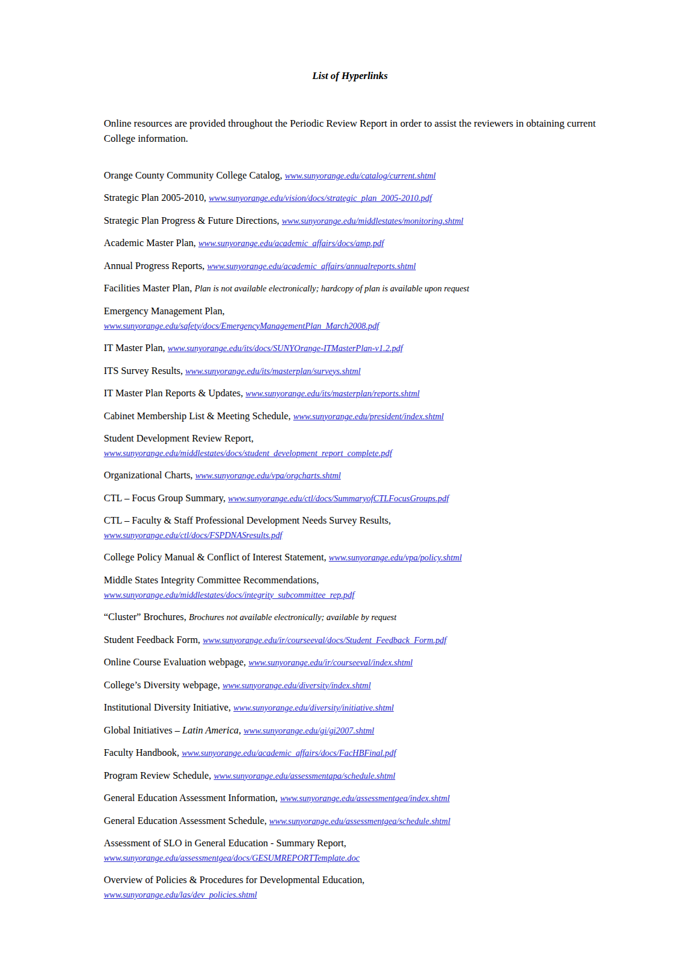List of Hyperlinks
Online resources are provided throughout the Periodic Review Report in order to assist the reviewers in obtaining current College information.
Orange County Community College Catalog, www.sunyorange.edu/catalog/current.shtml
Strategic Plan 2005-2010, www.sunyorange.edu/vision/docs/strategic_plan_2005-2010.pdf
Strategic Plan Progress & Future Directions, www.sunyorange.edu/middlestates/monitoring.shtml
Academic Master Plan, www.sunyorange.edu/academic_affairs/docs/amp.pdf
Annual Progress Reports, www.sunyorange.edu/academic_affairs/annualreports.shtml
Facilities Master Plan, Plan is not available electronically; hardcopy of plan is available upon request
Emergency Management Plan,www.sunyorange.edu/safety/docs/EmergencyManagementPlan_March2008.pdf
IT Master Plan, www.sunyorange.edu/its/docs/SUNYOrange-ITMasterPlan-v1.2.pdf
ITS Survey Results, www.sunyorange.edu/its/masterplan/surveys.shtml
IT Master Plan Reports & Updates, www.sunyorange.edu/its/masterplan/reports.shtml
Cabinet Membership List & Meeting Schedule, www.sunyorange.edu/president/index.shtml
Student Development Review Report,www.sunyorange.edu/middlestates/docs/student_development_report_complete.pdf
Organizational Charts, www.sunyorange.edu/vpa/orgcharts.shtml
CTL – Focus Group Summary, www.sunyorange.edu/ctl/docs/SummaryofCTLFocusGroups.pdf
CTL – Faculty & Staff Professional Development Needs Survey Results,www.sunyorange.edu/ctl/docs/FSPDNASresults.pdf
College Policy Manual & Conflict of Interest Statement, www.sunyorange.edu/vpa/policy.shtml
Middle States Integrity Committee Recommendations,www.sunyorange.edu/middlestates/docs/integrity_subcommittee_rep.pdf
“Cluster” Brochures, Brochures not available electronically; available by request
Student Feedback Form, www.sunyorange.edu/ir/courseeval/docs/Student_Feedback_Form.pdf
Online Course Evaluation webpage, www.sunyorange.edu/ir/courseeval/index.shtml
College’s Diversity webpage, www.sunyorange.edu/diversity/index.shtml
Institutional Diversity Initiative, www.sunyorange.edu/diversity/initiative.shtml
Global Initiatives – Latin America, www.sunyorange.edu/gi/gi2007.shtml
Faculty Handbook, www.sunyorange.edu/academic_affairs/docs/FacHBFinal.pdf
Program Review Schedule, www.sunyorange.edu/assessmentapa/schedule.shtml
General Education Assessment Information, www.sunyorange.edu/assessmentgea/index.shtml
General Education Assessment Schedule, www.sunyorange.edu/assessmentgea/schedule.shtml
Assessment of SLO in General Education - Summary Report,www.sunyorange.edu/assessmentgea/docs/GESUMREPORTTemplate.doc
Overview of Policies & Procedures for Developmental Education,www.sunyorange.edu/las/dev_policies.shtml